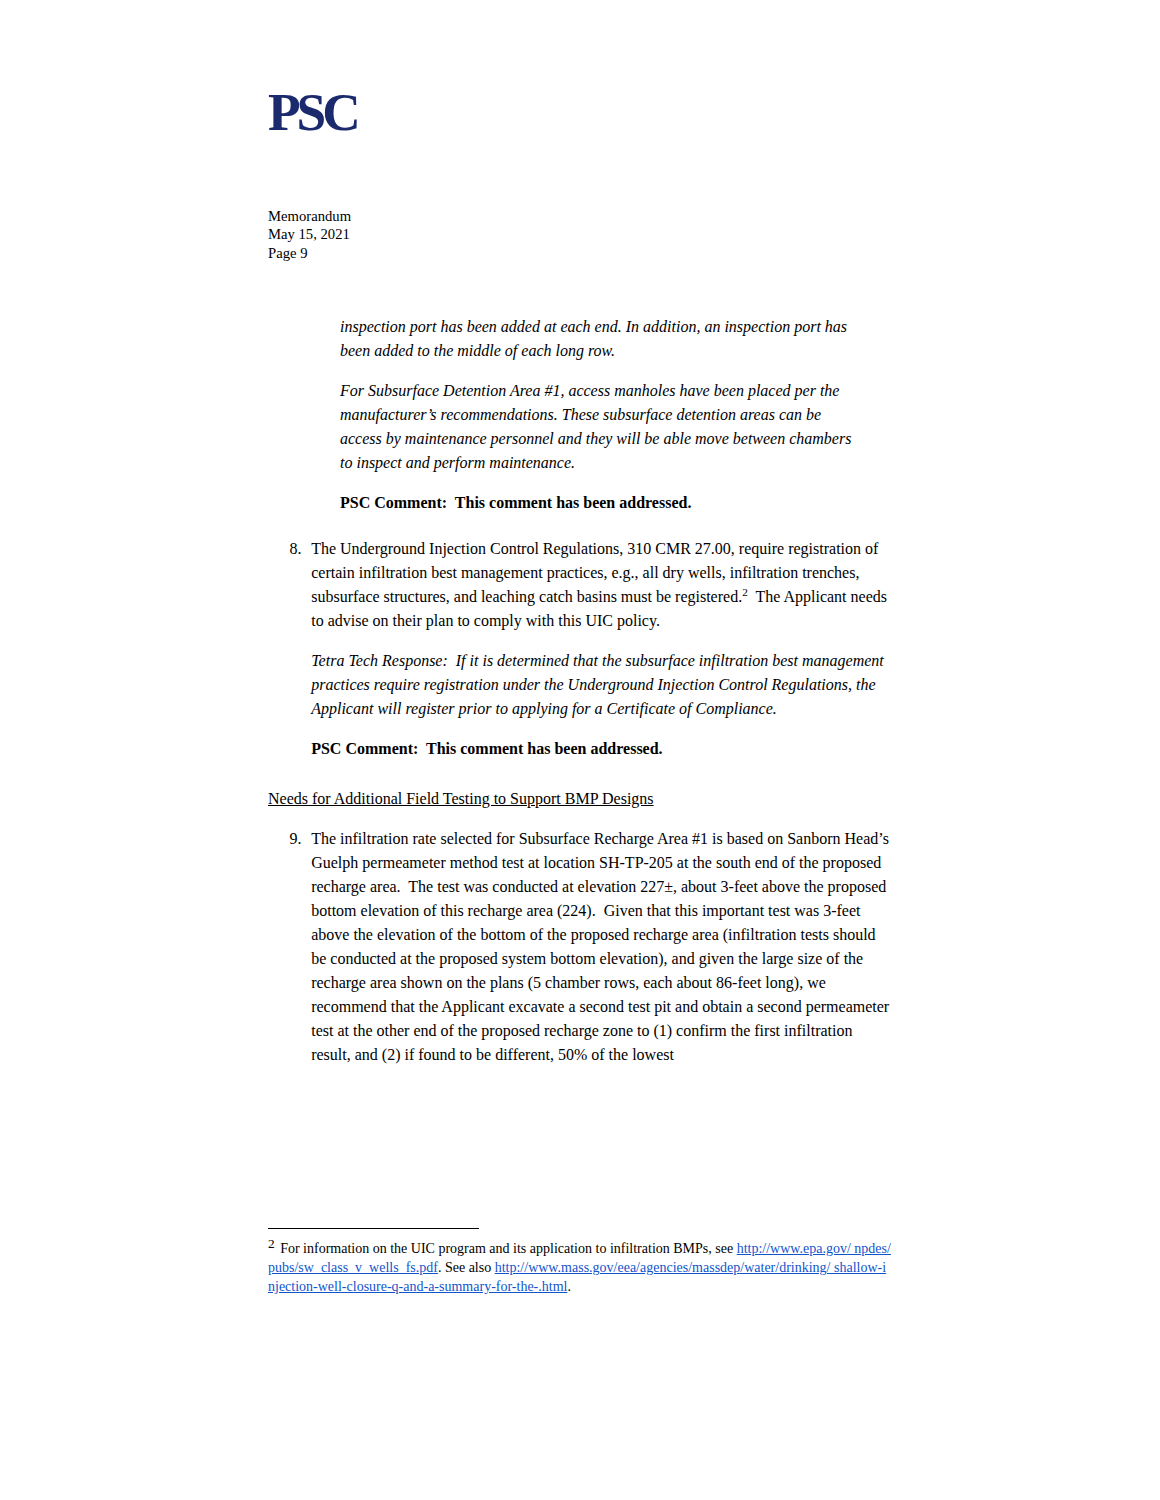PSC
Memorandum
May 15, 2021
Page 9
inspection port has been added at each end. In addition, an inspection port has been added to the middle of each long row.
For Subsurface Detention Area #1, access manholes have been placed per the manufacturer’s recommendations. These subsurface detention areas can be access by maintenance personnel and they will be able move between chambers to inspect and perform maintenance.
PSC Comment: This comment has been addressed.
8.
The Underground Injection Control Regulations, 310 CMR 27.00, require registration of certain infiltration best management practices, e.g., all dry wells, infiltration trenches, subsurface structures, and leaching catch basins must be registered.2 The Applicant needs to advise on their plan to comply with this UIC policy.
Tetra Tech Response: If it is determined that the subsurface infiltration best management practices require registration under the Underground Injection Control Regulations, the Applicant will register prior to applying for a Certificate of Compliance.
PSC Comment: This comment has been addressed.
Needs for Additional Field Testing to Support BMP Designs
9.
The infiltration rate selected for Subsurface Recharge Area #1 is based on Sanborn Head’s Guelph permeameter method test at location SH-TP-205 at the south end of the proposed recharge area. The test was conducted at elevation 227±, about 3-feet above the proposed bottom elevation of this recharge area (224). Given that this important test was 3-feet above the elevation of the bottom of the proposed recharge area (infiltration tests should be conducted at the proposed system bottom elevation), and given the large size of the recharge area shown on the plans (5 chamber rows, each about 86-feet long), we recommend that the Applicant excavate a second test pit and obtain a second permeameter test at the other end of the proposed recharge zone to (1) confirm the first infiltration result, and (2) if found to be different, 50% of the lowest
2 For information on the UIC program and its application to infiltration BMPs, see http://www.epa.gov/ npdes/pubs/sw_class_v_wells_fs.pdf. See also http://www.mass.gov/eea/agencies/massdep/water/drinking/ shallow-injection-well-closure-q-and-a-summary-for-the-.html.